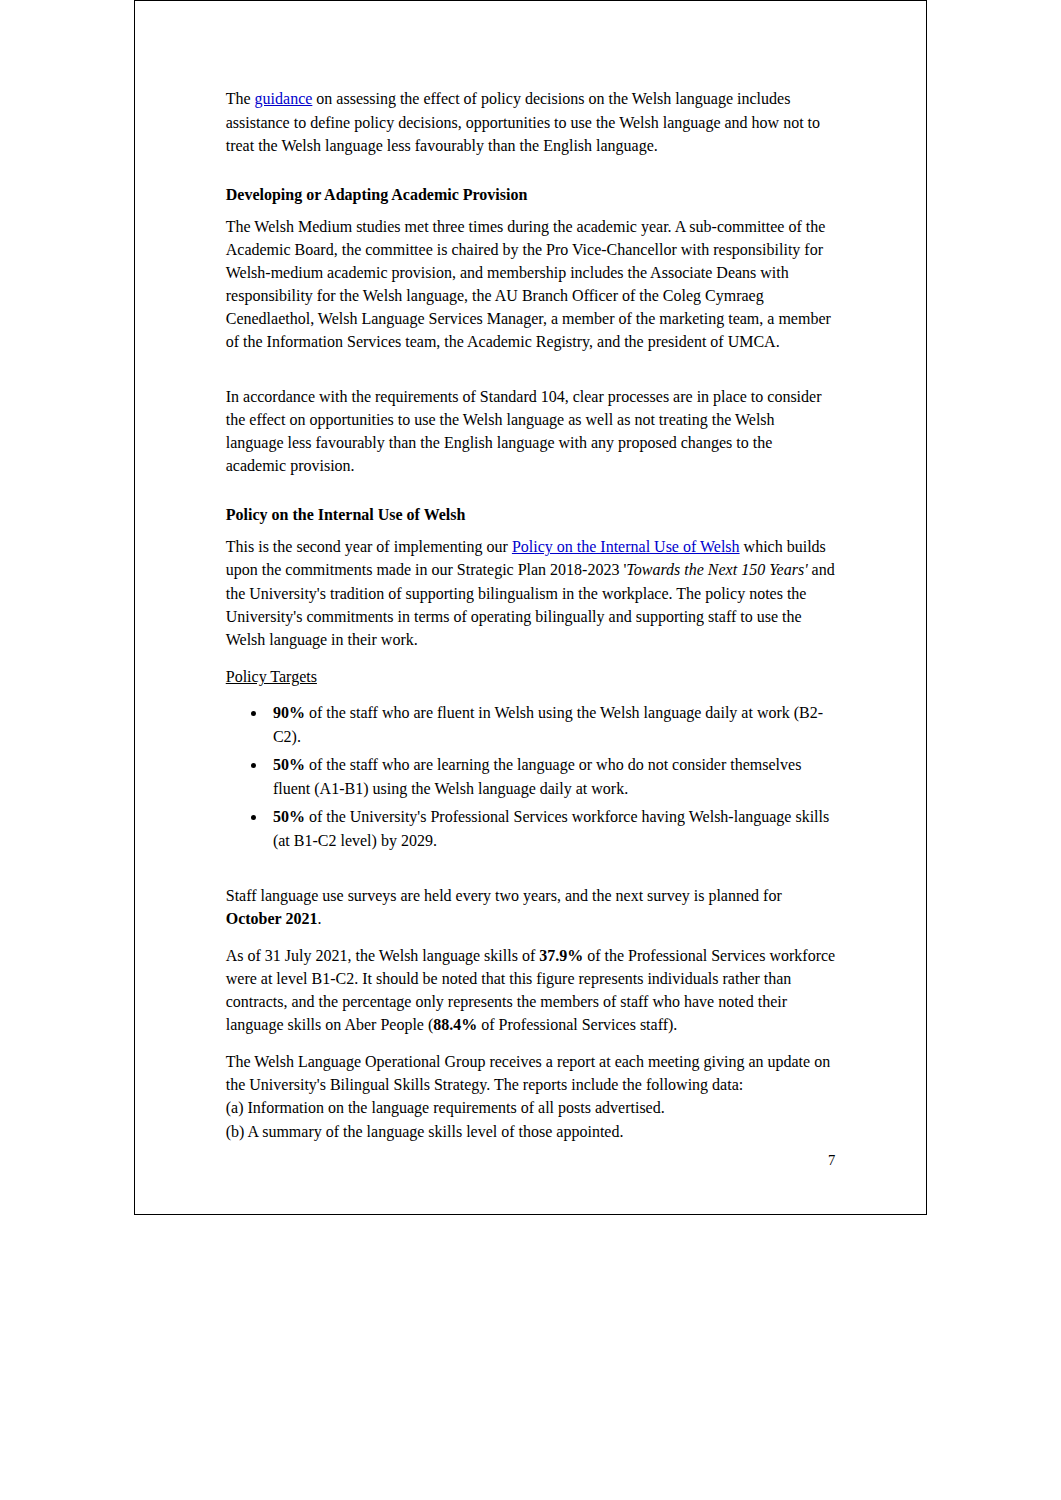The guidance on assessing the effect of policy decisions on the Welsh language includes assistance to define policy decisions, opportunities to use the Welsh language and how not to treat the Welsh language less favourably than the English language.
Developing or Adapting Academic Provision
The Welsh Medium studies met three times during the academic year. A sub-committee of the Academic Board, the committee is chaired by the Pro Vice-Chancellor with responsibility for Welsh-medium academic provision, and membership includes the Associate Deans with responsibility for the Welsh language, the AU Branch Officer of the Coleg Cymraeg Cenedlaethol, Welsh Language Services Manager, a member of the marketing team, a member of the Information Services team, the Academic Registry, and the president of UMCA.
In accordance with the requirements of Standard 104, clear processes are in place to consider the effect on opportunities to use the Welsh language as well as not treating the Welsh language less favourably than the English language with any proposed changes to the academic provision.
Policy on the Internal Use of Welsh
This is the second year of implementing our Policy on the Internal Use of Welsh which builds upon the commitments made in our Strategic Plan 2018-2023 'Towards the Next 150 Years' and the University's tradition of supporting bilingualism in the workplace. The policy notes the University's commitments in terms of operating bilingually and supporting staff to use the Welsh language in their work.
Policy Targets
90% of the staff who are fluent in Welsh using the Welsh language daily at work (B2-C2).
50% of the staff who are learning the language or who do not consider themselves fluent (A1-B1) using the Welsh language daily at work.
50% of the University's Professional Services workforce having Welsh-language skills (at B1-C2 level) by 2029.
Staff language use surveys are held every two years, and the next survey is planned for October 2021.
As of 31 July 2021, the Welsh language skills of 37.9% of the Professional Services workforce were at level B1-C2. It should be noted that this figure represents individuals rather than contracts, and the percentage only represents the members of staff who have noted their language skills on Aber People (88.4% of Professional Services staff).
The Welsh Language Operational Group receives a report at each meeting giving an update on the University's Bilingual Skills Strategy. The reports include the following data:
(a) Information on the language requirements of all posts advertised.
(b) A summary of the language skills level of those appointed.
7